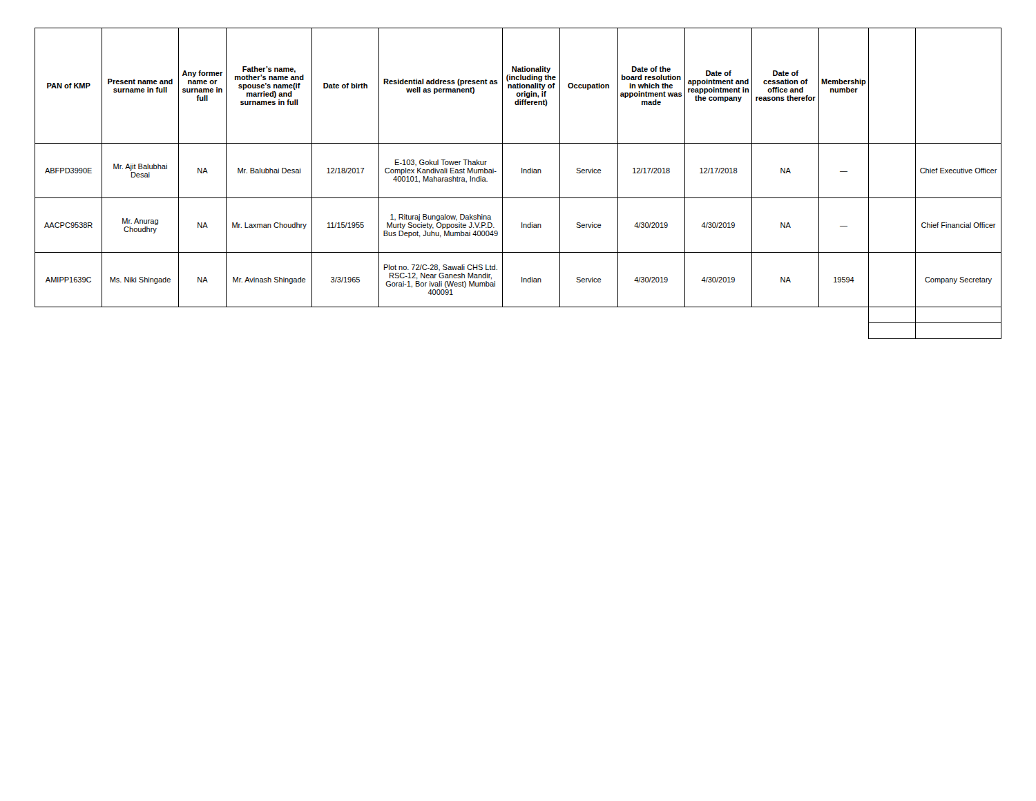| PAN of KMP | Present name and surname in full | Any former name or surname in full | Father’s name, mother’s name and spouse’s name(if married) and surnames in full | Date of birth | Residential address (present as well as permanent) | Nationality (including the nationality of origin, if different) | Occupation | Date of the board resolution in which the appointment was made | Date of appointment and reappointment in the company | Date of cessation of office and reasons therefor | Membership number | | |
| --- | --- | --- | --- | --- | --- | --- | --- | --- | --- | --- | --- | --- | --- |
| ABFPD3990E | Mr. Ajit Balubhai Desai | NA | Mr. Balubhai Desai | 12/18/2017 | E-103, Gokul Tower Thakur Complex Kandivali East Mumbai-400101, Maharashtra, India. | Indian | Service | 12/17/2018 | 12/17/2018 | NA | — | | Chief Executive Officer |
| AACPC9538R | Mr. Anurag Choudhry | NA | Mr. Laxman Choudhry | 11/15/1955 | 1, Rituraj Bungalow, Dakshina Murty Society, Opposite J.V.P.D. Bus Depot, Juhu, Mumbai 400049 | Indian | Service | 4/30/2019 | 4/30/2019 | NA | — | | Chief Financial Officer |
| AMIPP1639C | Ms. Niki Shingade | NA | Mr. Avinash Shingade | 3/3/1965 | Plot no. 72/C-28, Sawali CHS Ltd. RSC-12, Near Ganesh Mandir, Gorai-1, Bor ivali (West) Mumbai 400091 | Indian | Service | 4/30/2019 | 4/30/2019 | NA | 19594 | | Company Secretary |